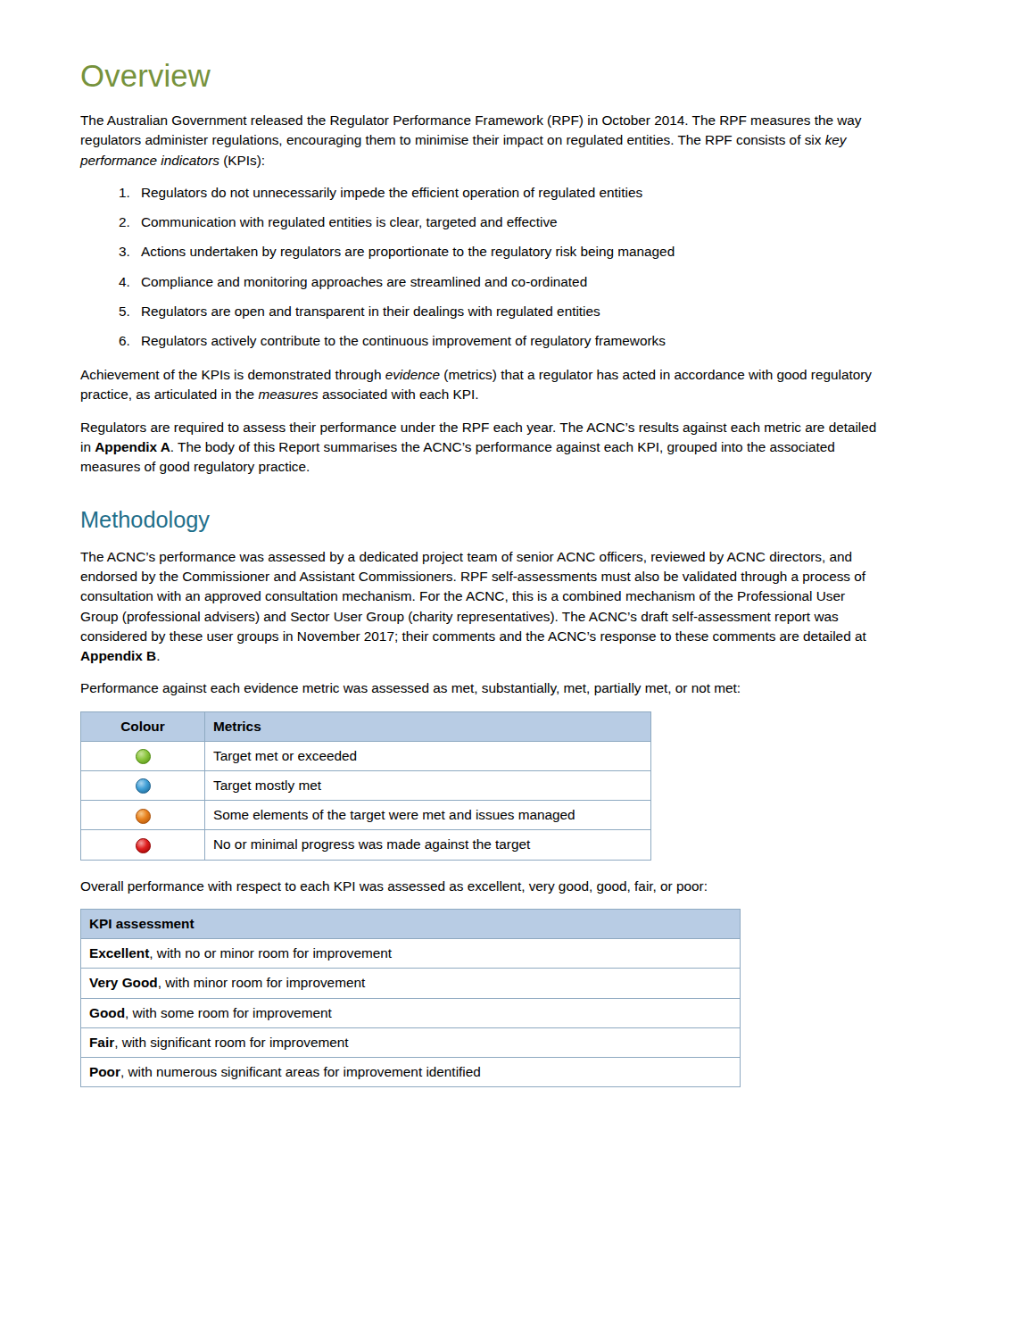Overview
The Australian Government released the Regulator Performance Framework (RPF) in October 2014. The RPF measures the way regulators administer regulations, encouraging them to minimise their impact on regulated entities. The RPF consists of six key performance indicators (KPIs):
Regulators do not unnecessarily impede the efficient operation of regulated entities
Communication with regulated entities is clear, targeted and effective
Actions undertaken by regulators are proportionate to the regulatory risk being managed
Compliance and monitoring approaches are streamlined and co-ordinated
Regulators are open and transparent in their dealings with regulated entities
Regulators actively contribute to the continuous improvement of regulatory frameworks
Achievement of the KPIs is demonstrated through evidence (metrics) that a regulator has acted in accordance with good regulatory practice, as articulated in the measures associated with each KPI.
Regulators are required to assess their performance under the RPF each year. The ACNC’s results against each metric are detailed in Appendix A. The body of this Report summarises the ACNC’s performance against each KPI, grouped into the associated measures of good regulatory practice.
Methodology
The ACNC’s performance was assessed by a dedicated project team of senior ACNC officers, reviewed by ACNC directors, and endorsed by the Commissioner and Assistant Commissioners. RPF self-assessments must also be validated through a process of consultation with an approved consultation mechanism. For the ACNC, this is a combined mechanism of the Professional User Group (professional advisers) and Sector User Group (charity representatives). The ACNC’s draft self-assessment report was considered by these user groups in November 2017; their comments and the ACNC’s response to these comments are detailed at Appendix B.
Performance against each evidence metric was assessed as met, substantially, met, partially met, or not met:
| Colour | Metrics |
| --- | --- |
| | Target met or exceeded |
| | Target mostly met |
| | Some elements of the target were met and issues managed |
| | No or minimal progress was made against the target |
Overall performance with respect to each KPI was assessed as excellent, very good, good, fair, or poor:
| KPI assessment |
| --- |
| Excellent , with no or minor room for improvement |
| Very Good , with minor room for improvement |
| Good , with some room for improvement |
| Fair , with significant room for improvement |
| Poor , with numerous significant areas for improvement identified |